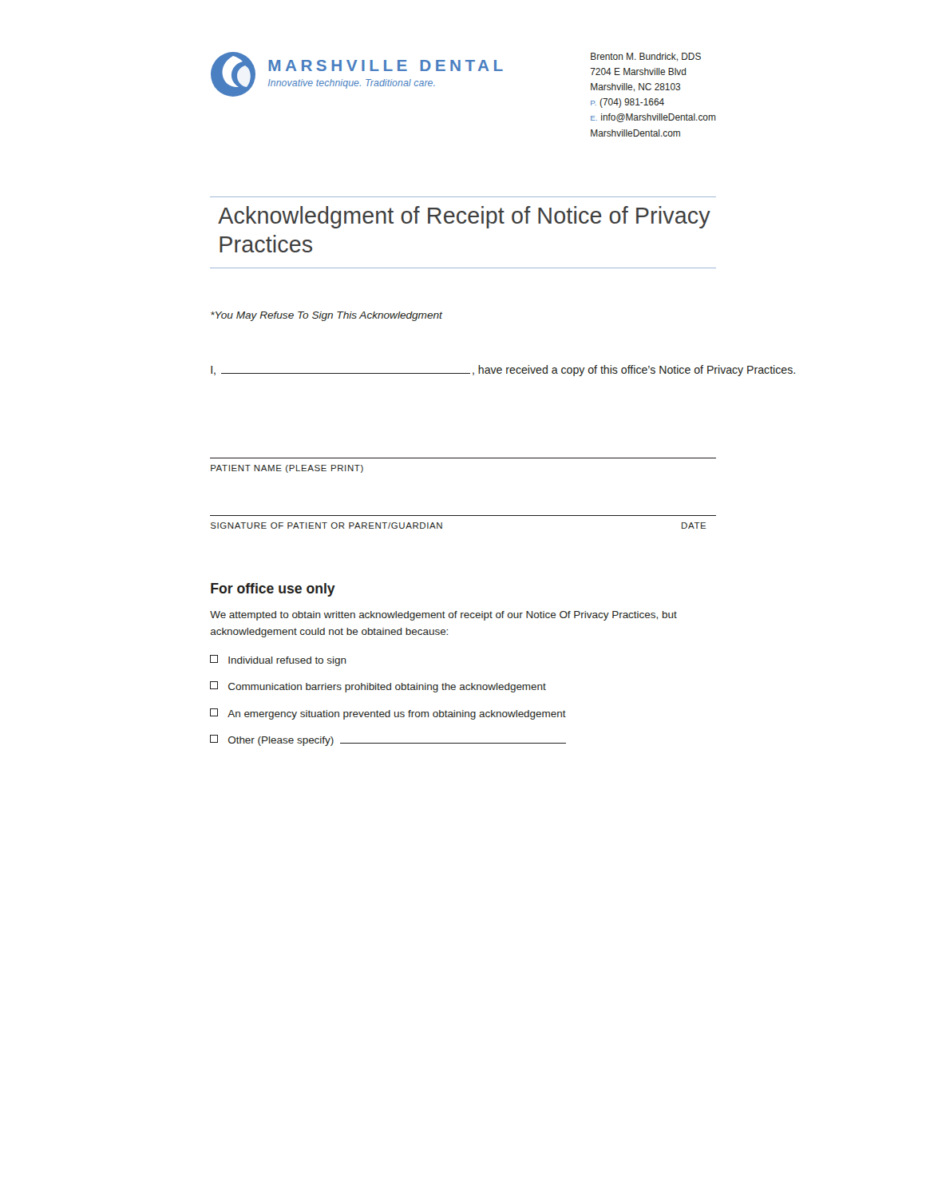MARSHVILLE DENTAL
Innovative technique. Traditional care.
Brenton M. Bundrick, DDS
7204 E Marshville Blvd
Marshville, NC 28103
P. (704) 981-1664
E. info@MarshvilleDental.com
MarshvilleDental.com
Acknowledgment of Receipt of Notice of Privacy Practices
*You May Refuse To Sign This Acknowledgment
I, , have received a copy of this office’s Notice of Privacy Practices.
Patient Name (Please Print)
Signature of Patient or Parent/Guardian
Date
For office use only
We attempted to obtain written acknowledgement of receipt of our Notice Of Privacy Practices, but acknowledgement could not be obtained because:
Individual refused to sign
Communication barriers prohibited obtaining the acknowledgement
An emergency situation prevented us from obtaining acknowledgement
Other (Please specify)